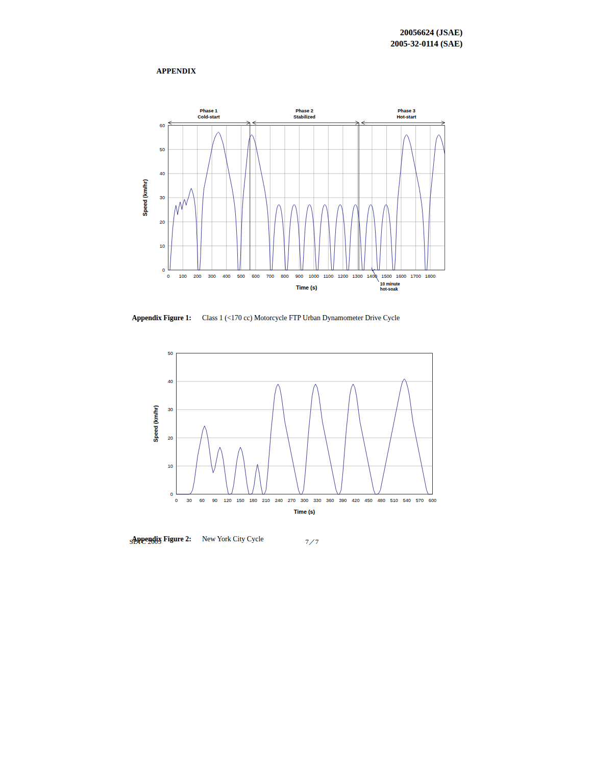20056624 (JSAE)
2005-32-0114 (SAE)
APPENDIX
Phase 1 Cold-start Phase 2 Stabilized Phase 3 Hot-start 0 10 20 30 40 50 60 100 200 300 400 500 600 700 800 900 1000 1100 1200 1300 1400 1500 1600 1700 1800 0 Speed (km/hr) Time (s) 10 minute hot-soak
Appendix Figure 1: Class 1 (<170 cc) Motorcycle FTP Urban Dynamometer Drive Cycle
0 10 20 30 40 50 0 30 60 90 120 150 180 210 240 270 300 330 360 390 420 450 480 510 540 570 600 Speed (km/hr) Time (s)
Appendix Figure 2: New York City Cycle
SETC 2005
7／7